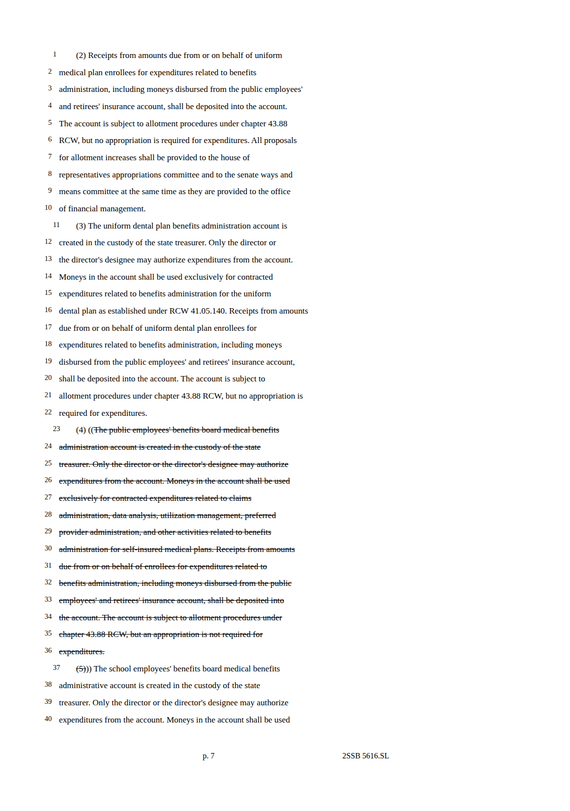(2) Receipts from amounts due from or on behalf of uniform
medical plan enrollees for expenditures related to benefits
administration, including moneys disbursed from the public employees'
and retirees' insurance account, shall be deposited into the account.
The account is subject to allotment procedures under chapter 43.88
RCW, but no appropriation is required for expenditures. All proposals
for allotment increases shall be provided to the house of
representatives appropriations committee and to the senate ways and
means committee at the same time as they are provided to the office
of financial management.
(3) The uniform dental plan benefits administration account is
created in the custody of the state treasurer. Only the director or
the director's designee may authorize expenditures from the account.
Moneys in the account shall be used exclusively for contracted
expenditures related to benefits administration for the uniform
dental plan as established under RCW 41.05.140. Receipts from amounts
due from or on behalf of uniform dental plan enrollees for
expenditures related to benefits administration, including moneys
disbursed from the public employees' and retirees' insurance account,
shall be deposited into the account. The account is subject to
allotment procedures under chapter 43.88 RCW, but no appropriation is
required for expenditures.
(4) ((The public employees' benefits board medical benefits
administration account is created in the custody of the state
treasurer. Only the director or the director's designee may authorize
expenditures from the account. Moneys in the account shall be used
exclusively for contracted expenditures related to claims
administration, data analysis, utilization management, preferred
provider administration, and other activities related to benefits
administration for self-insured medical plans. Receipts from amounts
due from or on behalf of enrollees for expenditures related to
benefits administration, including moneys disbursed from the public
employees' and retirees' insurance account, shall be deposited into
the account. The account is subject to allotment procedures under
chapter 43.88 RCW, but an appropriation is not required for
expenditures.
(5))) The school employees' benefits board medical benefits
administrative account is created in the custody of the state
treasurer. Only the director or the director's designee may authorize
expenditures from the account. Moneys in the account shall be used
p. 7 2SSB 5616.SL